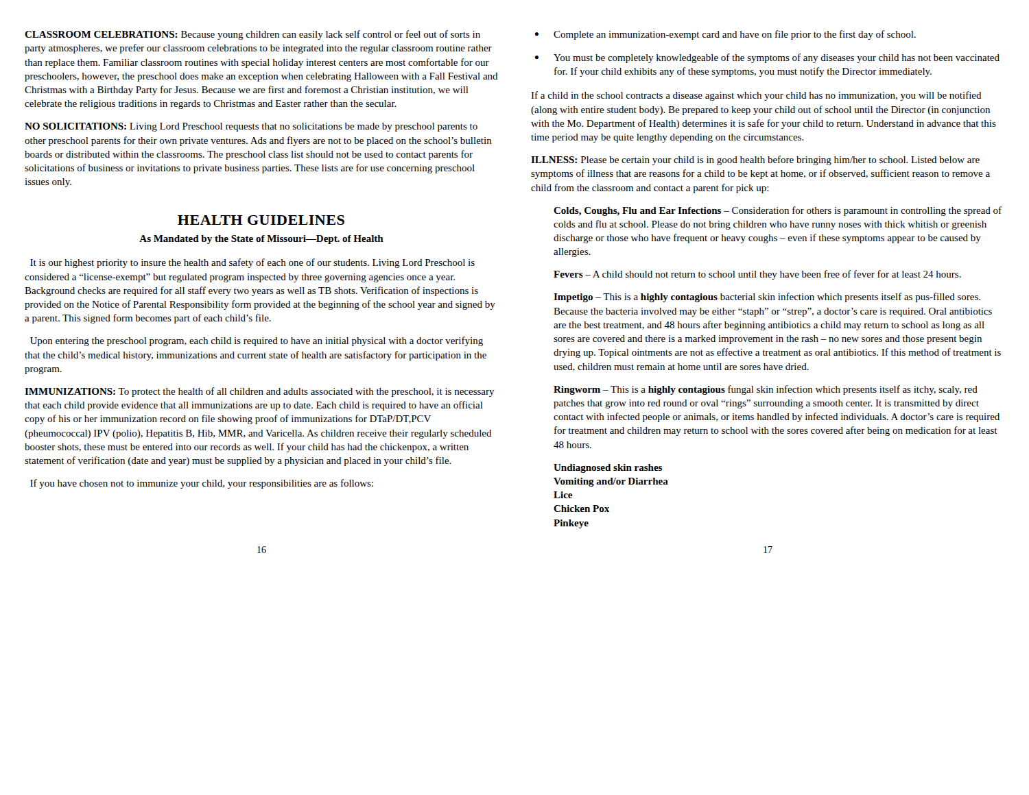CLASSROOM CELEBRATIONS: Because young children can easily lack self control or feel out of sorts in party atmospheres, we prefer our classroom celebrations to be integrated into the regular classroom routine rather than replace them. Familiar classroom routines with special holiday interest centers are most comfortable for our preschoolers, however, the preschool does make an exception when celebrating Halloween with a Fall Festival and Christmas with a Birthday Party for Jesus. Because we are first and foremost a Christian institution, we will celebrate the religious traditions in regards to Christmas and Easter rather than the secular.
NO SOLICITATIONS: Living Lord Preschool requests that no solicitations be made by preschool parents to other preschool parents for their own private ventures. Ads and flyers are not to be placed on the school’s bulletin boards or distributed within the classrooms. The preschool class list should not be used to contact parents for solicitations of business or invitations to private business parties. These lists are for use concerning preschool issues only.
HEALTH GUIDELINES
As Mandated by the State of Missouri—Dept. of Health
It is our highest priority to insure the health and safety of each one of our students. Living Lord Preschool is considered a “license-exempt” but regulated program inspected by three governing agencies once a year. Background checks are required for all staff every two years as well as TB shots. Verification of inspections is provided on the Notice of Parental Responsibility form provided at the beginning of the school year and signed by a parent. This signed form becomes part of each child’s file.
Upon entering the preschool program, each child is required to have an initial physical with a doctor verifying that the child’s medical history, immunizations and current state of health are satisfactory for participation in the program.
IMMUNIZATIONS: To protect the health of all children and adults associated with the preschool, it is necessary that each child provide evidence that all immunizations are up to date. Each child is required to have an official copy of his or her immunization record on file showing proof of immunizations for DTaP/DT,PCV (pheumococcal) IPV (polio), Hepatitis B, Hib, MMR, and Varicella. As children receive their regularly scheduled booster shots, these must be entered into our records as well. If your child has had the chickenpox, a written statement of verification (date and year) must be supplied by a physician and placed in your child’s file.
If you have chosen not to immunize your child, your responsibilities are as follows:
16
Complete an immunization-exempt card and have on file prior to the first day of school.
You must be completely knowledgeable of the symptoms of any diseases your child has not been vaccinated for. If your child exhibits any of these symptoms, you must notify the Director immediately.
If a child in the school contracts a disease against which your child has no immunization, you will be notified (along with entire student body). Be prepared to keep your child out of school until the Director (in conjunction with the Mo. Department of Health) determines it is safe for your child to return. Understand in advance that this time period may be quite lengthy depending on the circumstances.
ILLNESS: Please be certain your child is in good health before bringing him/her to school. Listed below are symptoms of illness that are reasons for a child to be kept at home, or if observed, sufficient reason to remove a child from the classroom and contact a parent for pick up:
Colds, Coughs, Flu and Ear Infections – Consideration for others is paramount in controlling the spread of colds and flu at school. Please do not bring children who have runny noses with thick whitish or greenish discharge or those who have frequent or heavy coughs – even if these symptoms appear to be caused by allergies.
Fevers – A child should not return to school until they have been free of fever for at least 24 hours.
Impetigo – This is a highly contagious bacterial skin infection which presents itself as pus-filled sores. Because the bacteria involved may be either “staph” or “strep”, a doctor’s care is required. Oral antibiotics are the best treatment, and 48 hours after beginning antibiotics a child may return to school as long as all sores are covered and there is a marked improvement in the rash – no new sores and those present begin drying up. Topical ointments are not as effective a treatment as oral antibiotics. If this method of treatment is used, children must remain at home until are sores have dried.
Ringworm – This is a highly contagious fungal skin infection which presents itself as itchy, scaly, red patches that grow into red round or oval “rings” surrounding a smooth center. It is transmitted by direct contact with infected people or animals, or items handled by infected individuals. A doctor’s care is required for treatment and children may return to school with the sores covered after being on medication for at least 48 hours.
Undiagnosed skin rashes
Vomiting and/or Diarrhea
Lice
Chicken Pox
Pinkeye
17